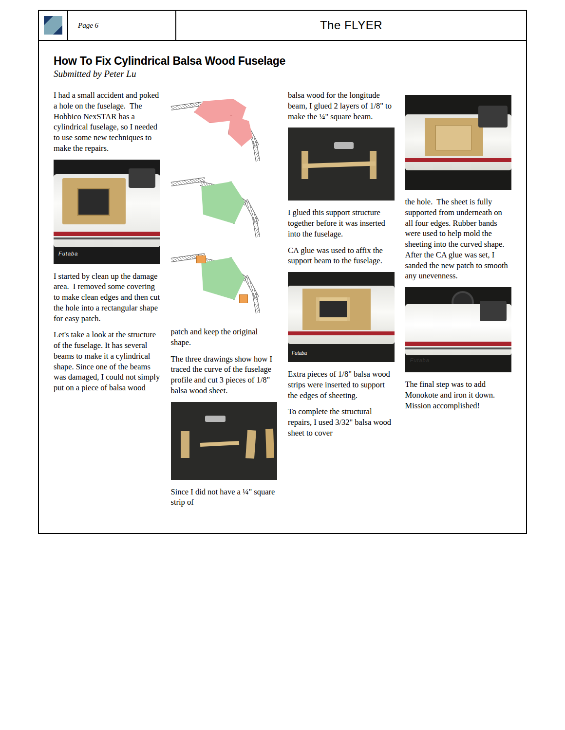Page 6
The FLYER
How To Fix Cylindrical Balsa Wood Fuselage
Submitted by Peter Lu
I had a small accident and poked a hole on the fuselage. The Hobbico NexSTAR has a cylindrical fuselage, so I needed to use some new techniques to make the repairs.
Futaba
I started by clean up the damage area. I removed some covering to make clean edges and then cut the hole into a rectangular shape for easy patch.
Let's take a look at the structure of the fuselage. It has several beams to make it a cylindrical shape. Since one of the beams was damaged, I could not simply put on a piece of balsa wood
patch and keep the original shape.
The three drawings show how I traced the curve of the fuselage profile and cut 3 pieces of 1/8" balsa wood sheet.
Since I did not have a ¼" square strip of
balsa wood for the longitude beam, I glued 2 layers of 1/8" to make the ¼" square beam.
I glued this support structure together before it was inserted into the fuselage.
CA glue was used to affix the support beam to the fuselage.
Futaba
Extra pieces of 1/8" balsa wood strips were inserted to support the edges of sheeting.
To complete the structural repairs, I used 3/32" balsa wood sheet to cover
the hole. The sheet is fully supported from underneath on all four edges. Rubber bands were used to help mold the sheeting into the curved shape. After the CA glue was set, I sanded the new patch to smooth any unevenness.
Futaba
The final step was to add Monokote and iron it down. Mission accomplished!